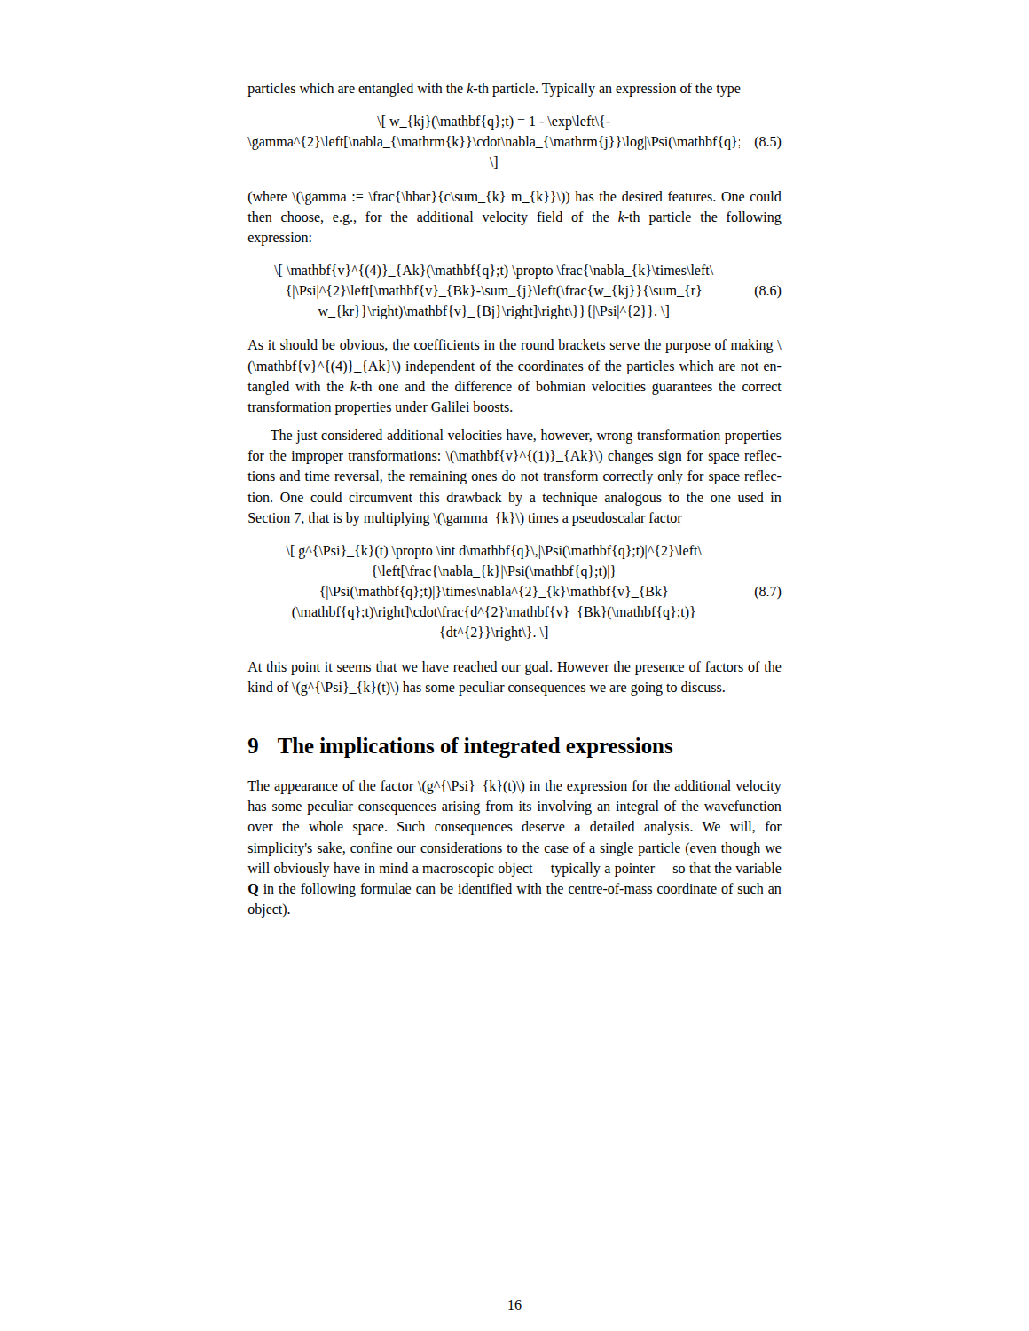particles which are entangled with the k-th particle. Typically an expression of the type
\[ w_{kj}(\mathbf{q};t) = 1 - \exp\left\{-\gamma^{2}\left[\nabla_{\mathrm{k}}\cdot\nabla_{\mathrm{j}}\log|\Psi(\mathbf{q};t)|\right]^{2}\right\} \]
(8.5)
(where \(\gamma := \frac{\hbar}{c\sum_{k} m_{k}}\)) has the desired features. One could then choose, e.g., for the additional velocity field of the k-th particle the following expression:
\[ \mathbf{v}^{(4)}_{Ak}(\mathbf{q};t) \propto \frac{\nabla_{k}\times\left\{|\Psi|^{2}\left[\mathbf{v}_{Bk}-\sum_{j}\left(\frac{w_{kj}}{\sum_{r} w_{kr}}\right)\mathbf{v}_{Bj}\right]\right\}}{|\Psi|^{2}}. \]
(8.6)
As it should be obvious, the coefficients in the round brackets serve the purpose of making \(\mathbf{v}^{(4)}_{Ak}\) independent of the coordinates of the particles which are not entangled with the k-th one and the difference of bohmian velocities guarantees the correct transformation properties under Galilei boosts.
The just considered additional velocities have, however, wrong transformation properties for the improper transformations: \(\mathbf{v}^{(1)}_{Ak}\) changes sign for space reflections and time reversal, the remaining ones do not transform correctly only for space reflection. One could circumvent this drawback by a technique analogous to the one used in Section 7, that is by multiplying \(\gamma_{k}\) times a pseudoscalar factor
\[ g^{\Psi}_{k}(t) \propto \int d\mathbf{q}\,|\Psi(\mathbf{q};t)|^{2}\left\{\left[\frac{\nabla_{k}|\Psi(\mathbf{q};t)|}{|\Psi(\mathbf{q};t)|}\times\nabla^{2}_{k}\mathbf{v}_{Bk}(\mathbf{q};t)\right]\cdot\frac{d^{2}\mathbf{v}_{Bk}(\mathbf{q};t)}{dt^{2}}\right\}. \]
(8.7)
At this point it seems that we have reached our goal. However the presence of factors of the kind of \(g^{\Psi}_{k}(t)\) has some peculiar consequences we are going to discuss.
9 The implications of integrated expressions
The appearance of the factor \(g^{\Psi}_{k}(t)\) in the expression for the additional velocity has some peculiar consequences arising from its involving an integral of the wavefunction over the whole space. Such consequences deserve a detailed analysis. We will, for simplicity's sake, confine our considerations to the case of a single particle (even though we will obviously have in mind a macroscopic object —typically a pointer— so that the variable Q in the following formulae can be identified with the centre-of-mass coordinate of such an object).
16